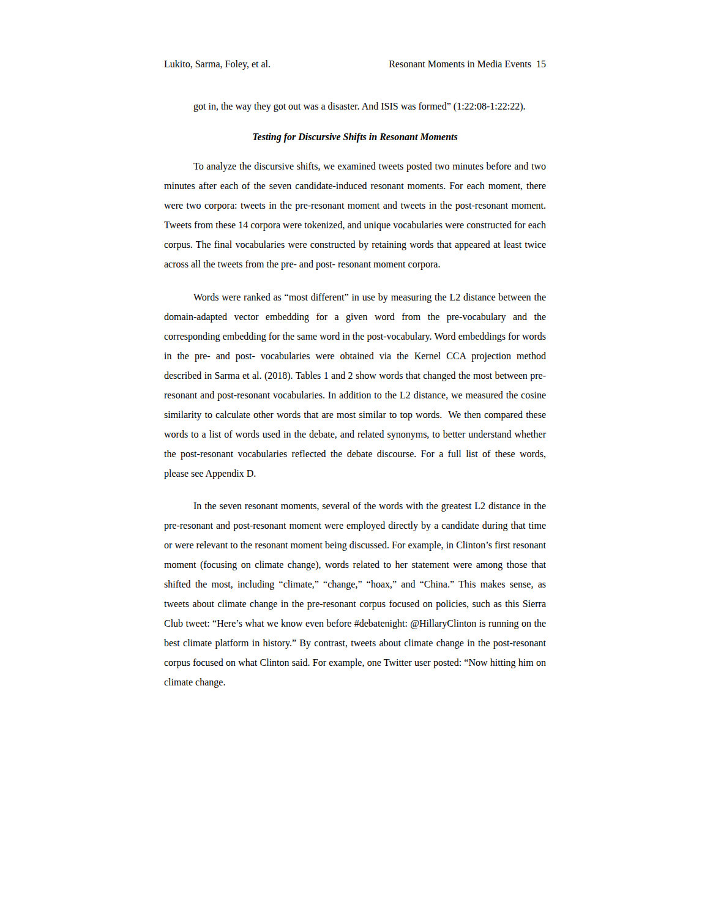Lukito, Sarma, Foley, et al. Resonant Moments in Media Events 15
got in, the way they got out was a disaster. And ISIS was formed” (1:22:08-1:22:22).
Testing for Discursive Shifts in Resonant Moments
To analyze the discursive shifts, we examined tweets posted two minutes before and two minutes after each of the seven candidate-induced resonant moments. For each moment, there were two corpora: tweets in the pre-resonant moment and tweets in the post-resonant moment. Tweets from these 14 corpora were tokenized, and unique vocabularies were constructed for each corpus. The final vocabularies were constructed by retaining words that appeared at least twice across all the tweets from the pre- and post- resonant moment corpora.
Words were ranked as “most different” in use by measuring the L2 distance between the domain-adapted vector embedding for a given word from the pre-vocabulary and the corresponding embedding for the same word in the post-vocabulary. Word embeddings for words in the pre- and post- vocabularies were obtained via the Kernel CCA projection method described in Sarma et al. (2018). Tables 1 and 2 show words that changed the most between pre-resonant and post-resonant vocabularies. In addition to the L2 distance, we measured the cosine similarity to calculate other words that are most similar to top words. We then compared these words to a list of words used in the debate, and related synonyms, to better understand whether the post-resonant vocabularies reflected the debate discourse. For a full list of these words, please see Appendix D.
In the seven resonant moments, several of the words with the greatest L2 distance in the pre-resonant and post-resonant moment were employed directly by a candidate during that time or were relevant to the resonant moment being discussed. For example, in Clinton’s first resonant moment (focusing on climate change), words related to her statement were among those that shifted the most, including “climate,” “change,” “hoax,” and “China.” This makes sense, as tweets about climate change in the pre-resonant corpus focused on policies, such as this Sierra Club tweet: “Here’s what we know even before #debatenight: @HillaryClinton is running on the best climate platform in history.” By contrast, tweets about climate change in the post-resonant corpus focused on what Clinton said. For example, one Twitter user posted: “Now hitting him on climate change.